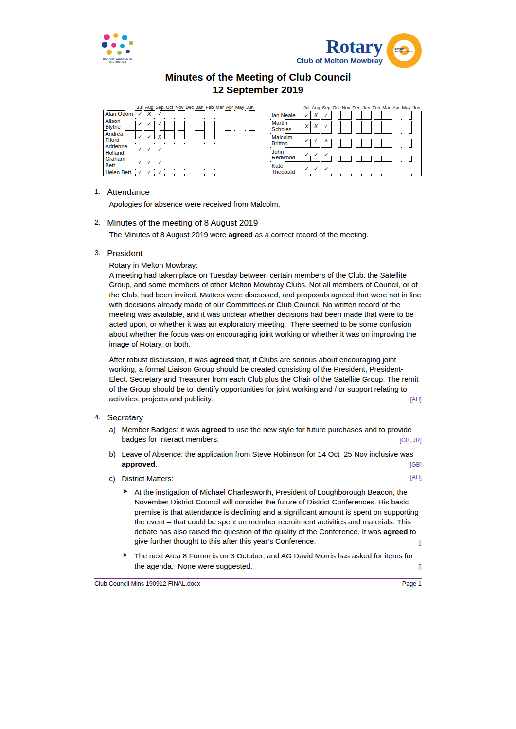ROTARY CONNECTS
THE WORLD
Rotary
Club of Melton Mowbray
ROTARY
INTERNATIONAL
Minutes of the Meeting of Club Council12 September 2019
| | Jul | Aug | Sep | Oct | Nov | Dec | Jan | Feb | Mar | Apr | May | Jun |
| --- | --- | --- | --- | --- | --- | --- | --- | --- | --- | --- | --- | --- |
| Alan Odom | ✓ | X | ✓ | | | | | | | | | |
| Alison Blythe | ✓ | ✓ | ✓ | | | | | | | | | |
| Andrea Fiford | ✓ | ✓ | X | | | | | | | | | |
| Adrienne Holland | ✓ | ✓ | ✓ | | | | | | | | | |
| Graham Bett | ✓ | ✓ | ✓ | | | | | | | | | |
| Helen Bett | ✓ | ✓ | ✓ | | | | | | | | | |
| | Jul | Aug | Sep | Oct | Nov | Dec | Jan | Feb | Mar | Apr | May | Jun |
| --- | --- | --- | --- | --- | --- | --- | --- | --- | --- | --- | --- | --- |
| Ian Neale | ✓ | X | ✓ | | | | | | | | | |
| Martín Scholes | X | X | ✓ | | | | | | | | | |
| Malcolm Britton | ✓ | ✓ | X | | | | | | | | | |
| John Redwood | ✓ | ✓ | ✓ | | | | | | | | | |
| Kate Theobald | ✓ | ✓ | ✓ | | | | | | | | | |
Attendance
Apologies for absence were received from Malcolm.
Minutes of the meeting of 8 August 2019
The Minutes of 8 August 2019 were agreed as a correct record of the meeting.
President
Rotary in Melton Mowbray:
A meeting had taken place on Tuesday between certain members of the Club, the Satellite Group, and some members of other Melton Mowbray Clubs. Not all members of Council, or of the Club, had been invited. Matters were discussed, and proposals agreed that were not in line with decisions already made of our Committees or Club Council. No written record of the meeting was available, and it was unclear whether decisions had been made that were to be acted upon, or whether it was an exploratory meeting. There seemed to be some confusion about whether the focus was on encouraging joint working or whether it was on improving the image of Rotary, or both.
After robust discussion, it was agreed that, if Clubs are serious about encouraging joint working, a formal Liaison Group should be created consisting of the President, President-Elect, Secretary and Treasurer from each Club plus the Chair of the Satellite Group. The remit of the Group should be to identify opportunities for joint working and / or support relating to activities, projects and publicity.[AH]
Secretary
Member Badges: it was agreed to use the new style for future purchases and to provide badges for Interact members. [GB, JR]
Leave of Absence: the application from Steve Robinson for 14 Oct–25 Nov inclusive was approved. [GB]
District Matters: [AH]
At the instigation of Michael Charlesworth, President of Loughborough Beacon, the November District Council will consider the future of District Conferences. His basic premise is that attendance is declining and a significant amount is spent on supporting the event – that could be spent on member recruitment activities and materials. This debate has also raised the question of the quality of the Conference. It was agreed to give further thought to this after this year’s Conference. []
The next Area 8 Forum is on 3 October, and AG David Morris has asked for items for the agenda. None were suggested. []
Club Council Mins 190912 FINAL.docx Page 1